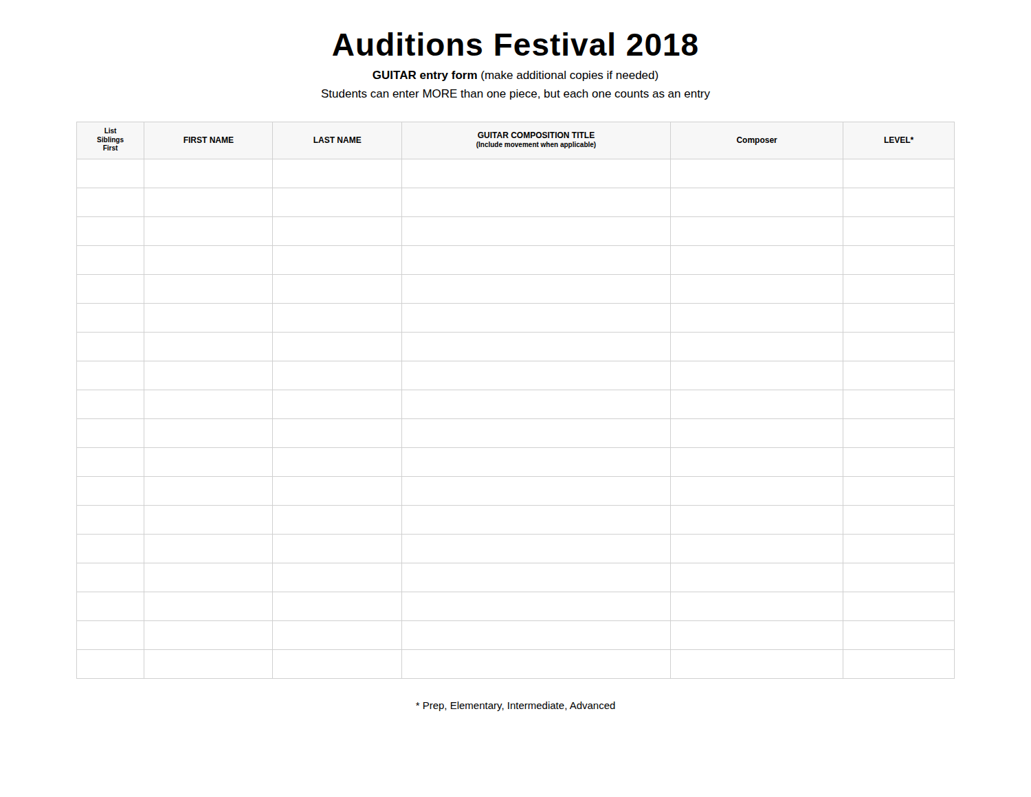Auditions Festival 2018
GUITAR entry form (make additional copies if needed)
Students can enter MORE than one piece, but each one counts as an entry
| List Siblings First | FIRST NAME | LAST NAME | GUITAR COMPOSITION TITLE (Include movement when applicable) | Composer | LEVEL* |
| --- | --- | --- | --- | --- | --- |
* Prep, Elementary, Intermediate, Advanced